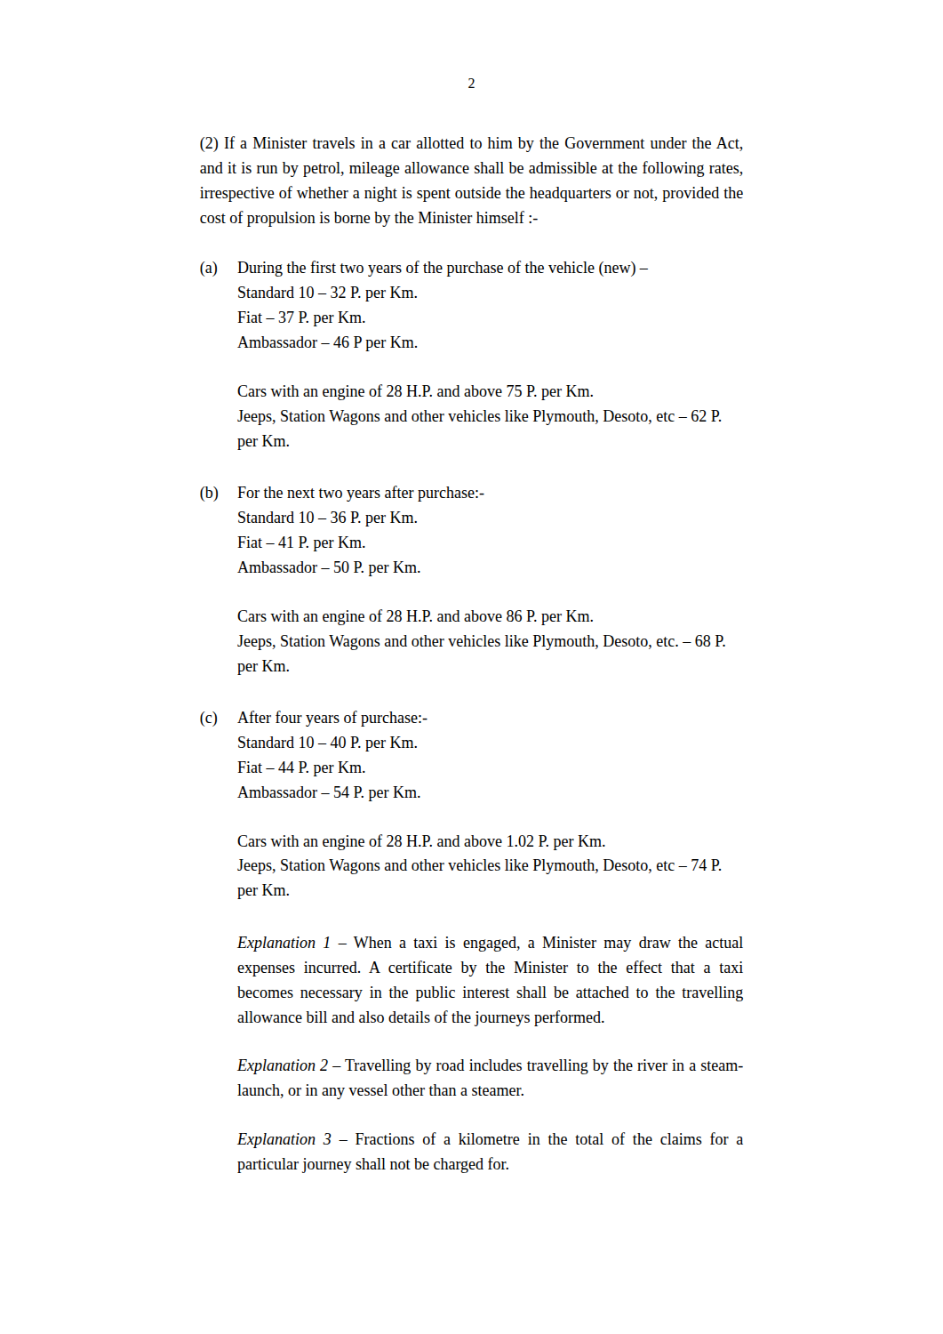2
(2) If a Minister travels in a car allotted to him by the Government under the Act, and it is run by petrol, mileage allowance shall be admissible at the following rates, irrespective of whether a night is spent outside the headquarters or not, provided the cost of propulsion is borne by the Minister himself :-
(a)
During the first two years of the purchase of the vehicle (new) –
Standard 10 – 32 P. per Km.
Fiat – 37 P. per Km.
Ambassador – 46 P per Km.
Cars with an engine of 28 H.P. and above 75 P. per Km.
Jeeps, Station Wagons and other vehicles like Plymouth, Desoto, etc – 62 P. per Km.
(b)
For the next two years after purchase:-
Standard 10 – 36 P. per Km.
Fiat – 41 P. per Km.
Ambassador – 50 P. per Km.
Cars with an engine of 28 H.P. and above 86 P. per Km.
Jeeps, Station Wagons and other vehicles like Plymouth, Desoto, etc. – 68 P. per Km.
(c)
After four years of purchase:-
Standard 10 – 40 P. per Km.
Fiat – 44 P. per Km.
Ambassador – 54 P. per Km.
Cars with an engine of 28 H.P. and above 1.02 P. per Km.
Jeeps, Station Wagons and other vehicles like Plymouth, Desoto, etc – 74 P. per Km.
Explanation 1 – When a taxi is engaged, a Minister may draw the actual expenses incurred. A certificate by the Minister to the effect that a taxi becomes necessary in the public interest shall be attached to the travelling allowance bill and also details of the journeys performed.
Explanation 2 – Travelling by road includes travelling by the river in a steam-launch, or in any vessel other than a steamer.
Explanation 3 – Fractions of a kilometre in the total of the claims for a particular journey shall not be charged for.